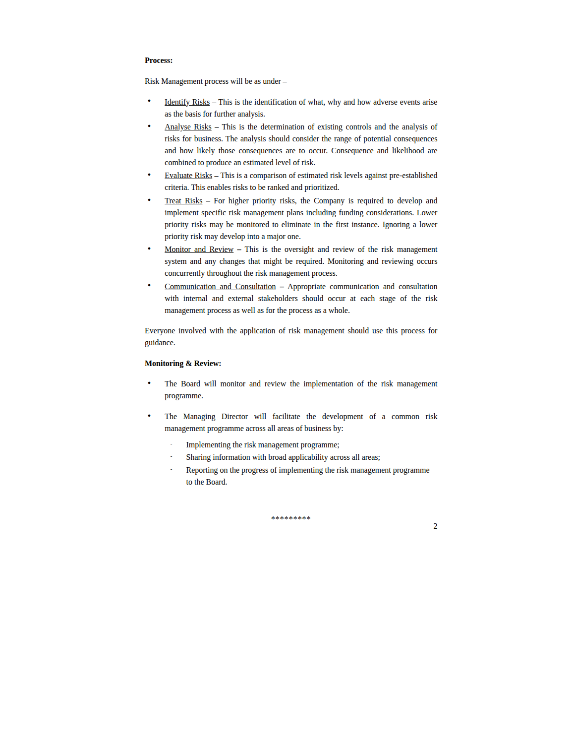Process:
Risk Management process will be as under –
Identify Risks – This is the identification of what, why and how adverse events arise as the basis for further analysis.
Analyse Risks – This is the determination of existing controls and the analysis of risks for business. The analysis should consider the range of potential consequences and how likely those consequences are to occur. Consequence and likelihood are combined to produce an estimated level of risk.
Evaluate Risks – This is a comparison of estimated risk levels against pre-established criteria. This enables risks to be ranked and prioritized.
Treat Risks – For higher priority risks, the Company is required to develop and implement specific risk management plans including funding considerations. Lower priority risks may be monitored to eliminate in the first instance. Ignoring a lower priority risk may develop into a major one.
Monitor and Review – This is the oversight and review of the risk management system and any changes that might be required. Monitoring and reviewing occurs concurrently throughout the risk management process.
Communication and Consultation – Appropriate communication and consultation with internal and external stakeholders should occur at each stage of the risk management process as well as for the process as a whole.
Everyone involved with the application of risk management should use this process for guidance.
Monitoring & Review:
The Board will monitor and review the implementation of the risk management programme.
The Managing Director will facilitate the development of a common risk management programme across all areas of business by:
Implementing the risk management programme;
Sharing information with broad applicability across all areas;
Reporting on the progress of implementing the risk management programme to the Board.
*********
2